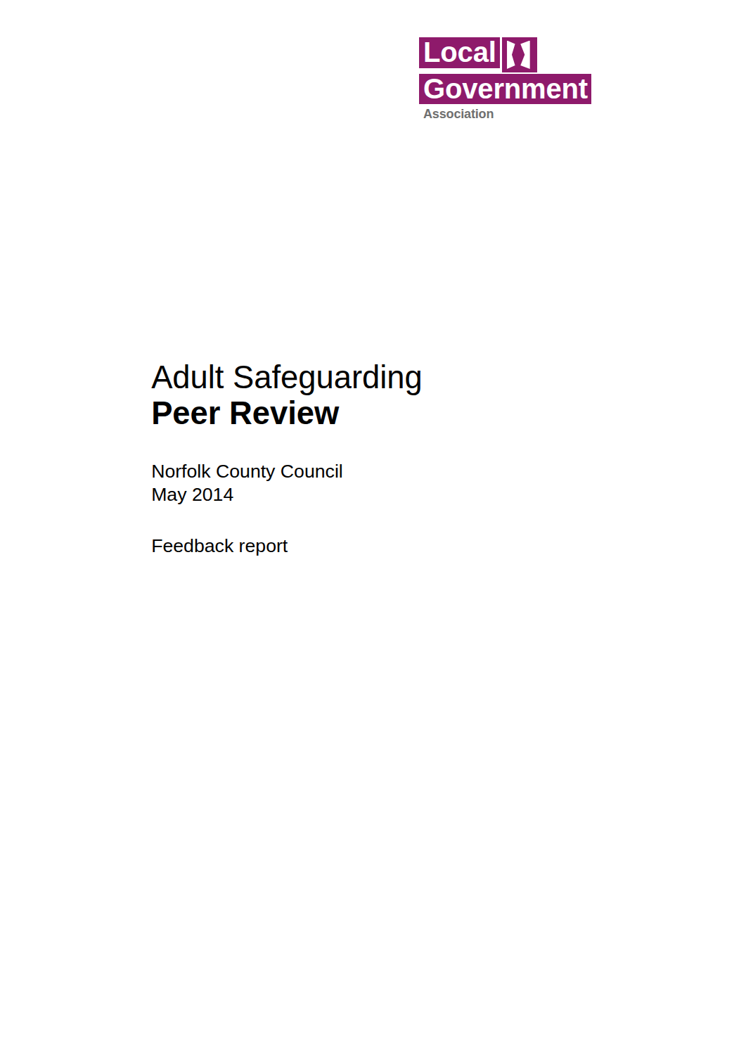Local Government Association
Adult Safeguarding Peer Review
Norfolk County Council May 2014
Feedback report